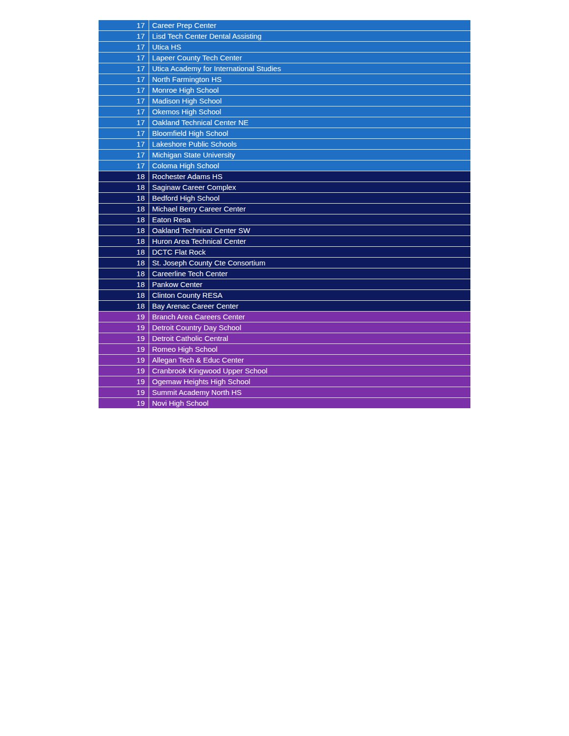| 17 | Career Prep Center |
| 17 | Lisd Tech Center Dental Assisting |
| 17 | Utica HS |
| 17 | Lapeer County Tech Center |
| 17 | Utica Academy for International Studies |
| 17 | North Farmington HS |
| 17 | Monroe High School |
| 17 | Madison High School |
| 17 | Okemos High School |
| 17 | Oakland Technical Center NE |
| 17 | Bloomfield High School |
| 17 | Lakeshore Public Schools |
| 17 | Michigan State University |
| 17 | Coloma High School |
| 18 | Rochester Adams HS |
| 18 | Saginaw Career Complex |
| 18 | Bedford High School |
| 18 | Michael Berry Career Center |
| 18 | Eaton Resa |
| 18 | Oakland Technical Center SW |
| 18 | Huron Area Technical Center |
| 18 | DCTC Flat Rock |
| 18 | St. Joseph County Cte Consortium |
| 18 | Careerline Tech Center |
| 18 | Pankow Center |
| 18 | Clinton County RESA |
| 18 | Bay Arenac Career Center |
| 19 | Branch Area Careers Center |
| 19 | Detroit Country Day School |
| 19 | Detroit Catholic Central |
| 19 | Romeo High School |
| 19 | Allegan Tech & Educ Center |
| 19 | Cranbrook Kingwood Upper School |
| 19 | Ogemaw Heights High School |
| 19 | Summit Academy North HS |
| 19 | Novi High School |